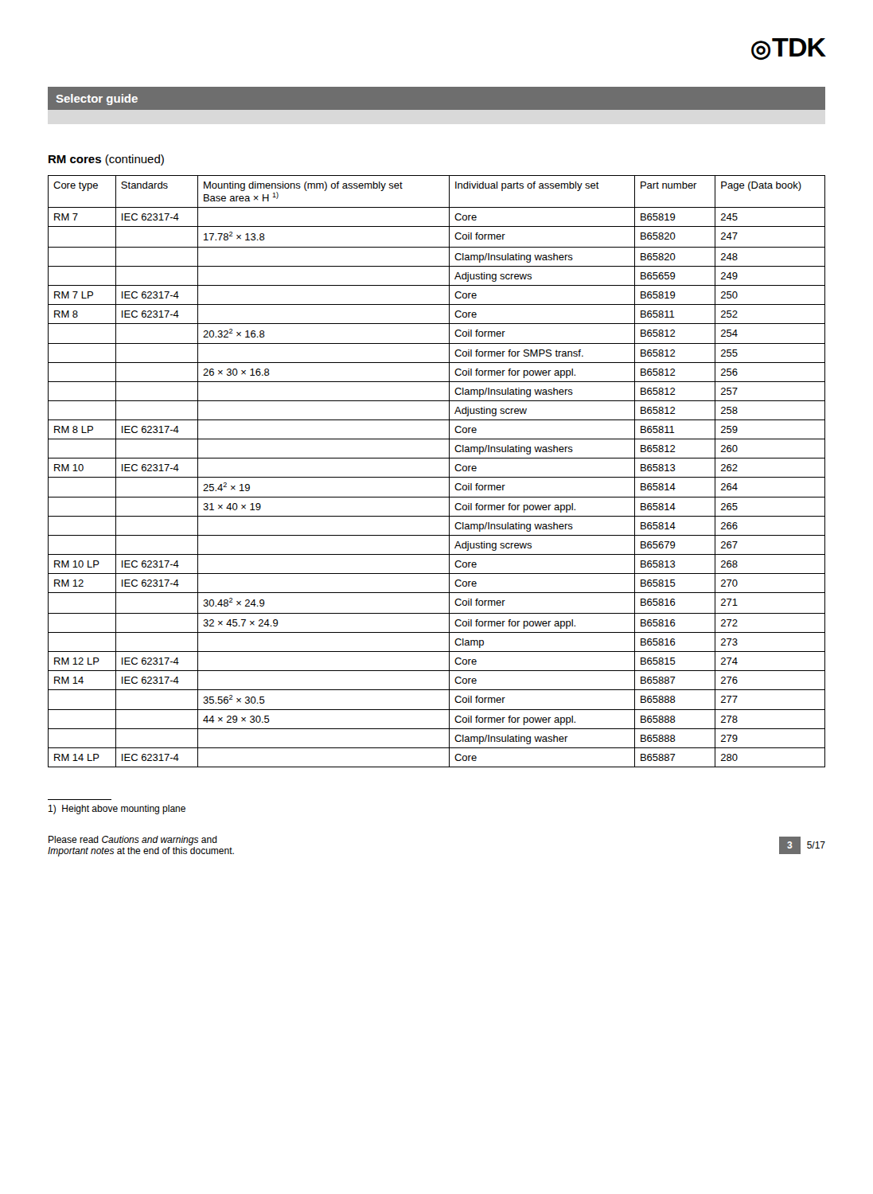◎TDK
Selector guide
RM cores (continued)
| Core type | Standards | Mounting dimensions (mm) of assembly set Base area × H 1) | Individual parts of assembly set | Part number | Page (Data book) |
| --- | --- | --- | --- | --- | --- |
| RM 7 | IEC 62317-4 | | Core | B65819 | 245 |
| | | 17.78 2 × 13.8 | Coil former | B65820 | 247 |
| | | | Clamp/Insulating washers | B65820 | 248 |
| | | | Adjusting screws | B65659 | 249 |
| RM 7 LP | IEC 62317-4 | | Core | B65819 | 250 |
| RM 8 | IEC 62317-4 | | Core | B65811 | 252 |
| | | 20.32 2 × 16.8 | Coil former | B65812 | 254 |
| | | | Coil former for SMPS transf. | B65812 | 255 |
| | | 26 × 30 × 16.8 | Coil former for power appl. | B65812 | 256 |
| | | | Clamp/Insulating washers | B65812 | 257 |
| | | | Adjusting screw | B65812 | 258 |
| RM 8 LP | IEC 62317-4 | | Core | B65811 | 259 |
| | | | Clamp/Insulating washers | B65812 | 260 |
| RM 10 | IEC 62317-4 | | Core | B65813 | 262 |
| | | 25.4 2 × 19 | Coil former | B65814 | 264 |
| | | 31 × 40 × 19 | Coil former for power appl. | B65814 | 265 |
| | | | Clamp/Insulating washers | B65814 | 266 |
| | | | Adjusting screws | B65679 | 267 |
| RM 10 LP | IEC 62317-4 | | Core | B65813 | 268 |
| RM 12 | IEC 62317-4 | | Core | B65815 | 270 |
| | | 30.48 2 × 24.9 | Coil former | B65816 | 271 |
| | | 32 × 45.7 × 24.9 | Coil former for power appl. | B65816 | 272 |
| | | | Clamp | B65816 | 273 |
| RM 12 LP | IEC 62317-4 | | Core | B65815 | 274 |
| RM 14 | IEC 62317-4 | | Core | B65887 | 276 |
| | | 35.56 2 × 30.5 | Coil former | B65888 | 277 |
| | | 44 × 29 × 30.5 | Coil former for power appl. | B65888 | 278 |
| | | | Clamp/Insulating washer | B65888 | 279 |
| RM 14 LP | IEC 62317-4 | | Core | B65887 | 280 |
1) Height above mounting plane
Please read Cautions and warnings and
Important notes at the end of this document.
3
5/17